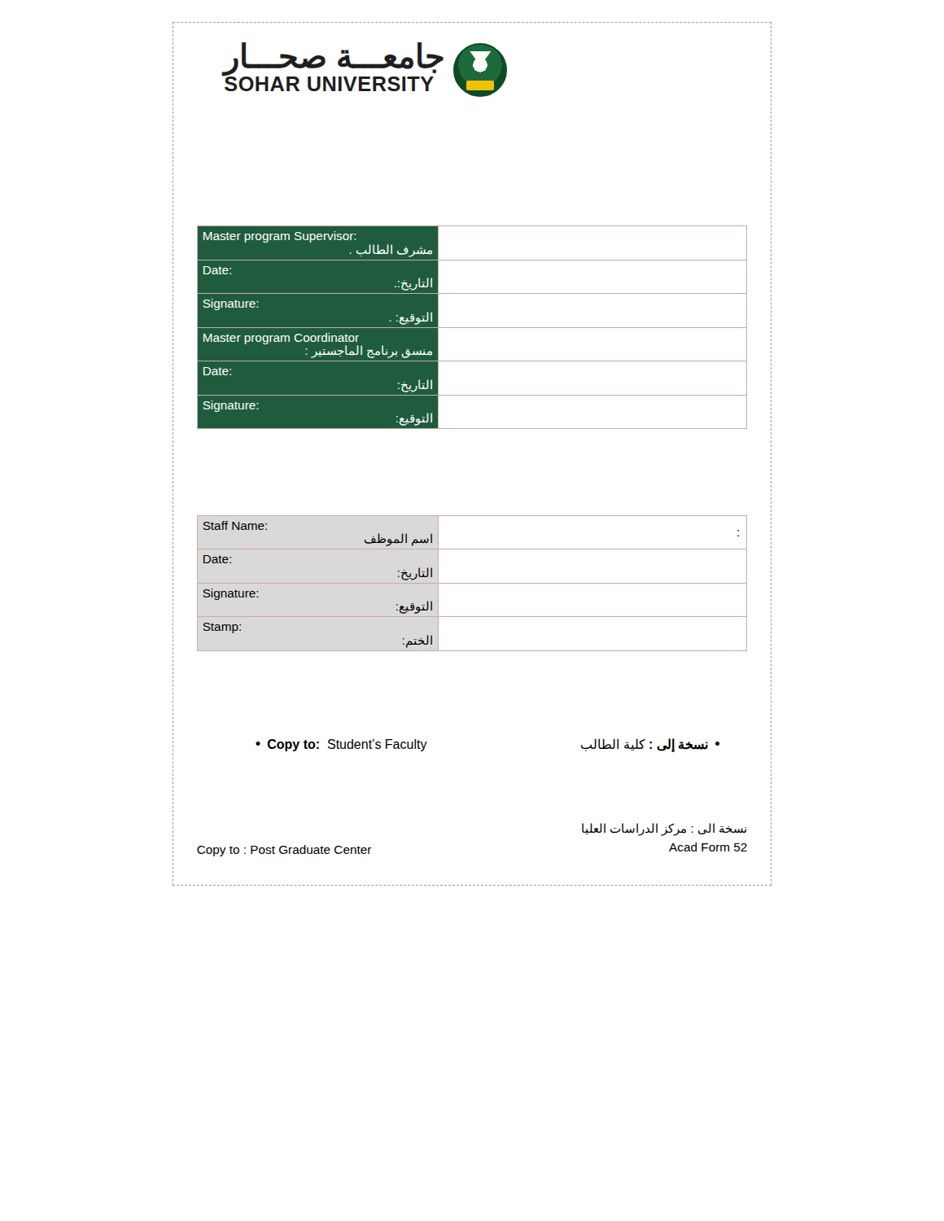جامعـــة صحـــار
SOHAR UNIVERSITY
| Master program Supervisor: مشرف الطالب . | |
| Date: التاريخ:. | |
| Signature: التوقيع: . | |
| Master program Coordinator منسق برنامج الماجستير : | |
| Date: التاريخ: | |
| Signature: التوقيع: | |
| Staff Name: اسم الموظف | : |
| Date: التاريخ: | |
| Signature: التوقيع: | |
| Stamp: الختم: | |
• Copy to: Student’s Faculty
• نسخة إلى : كلية الطالب
Copy to : Post Graduate Center
نسخة الى : مركز الدراسات العليا Acad Form 52